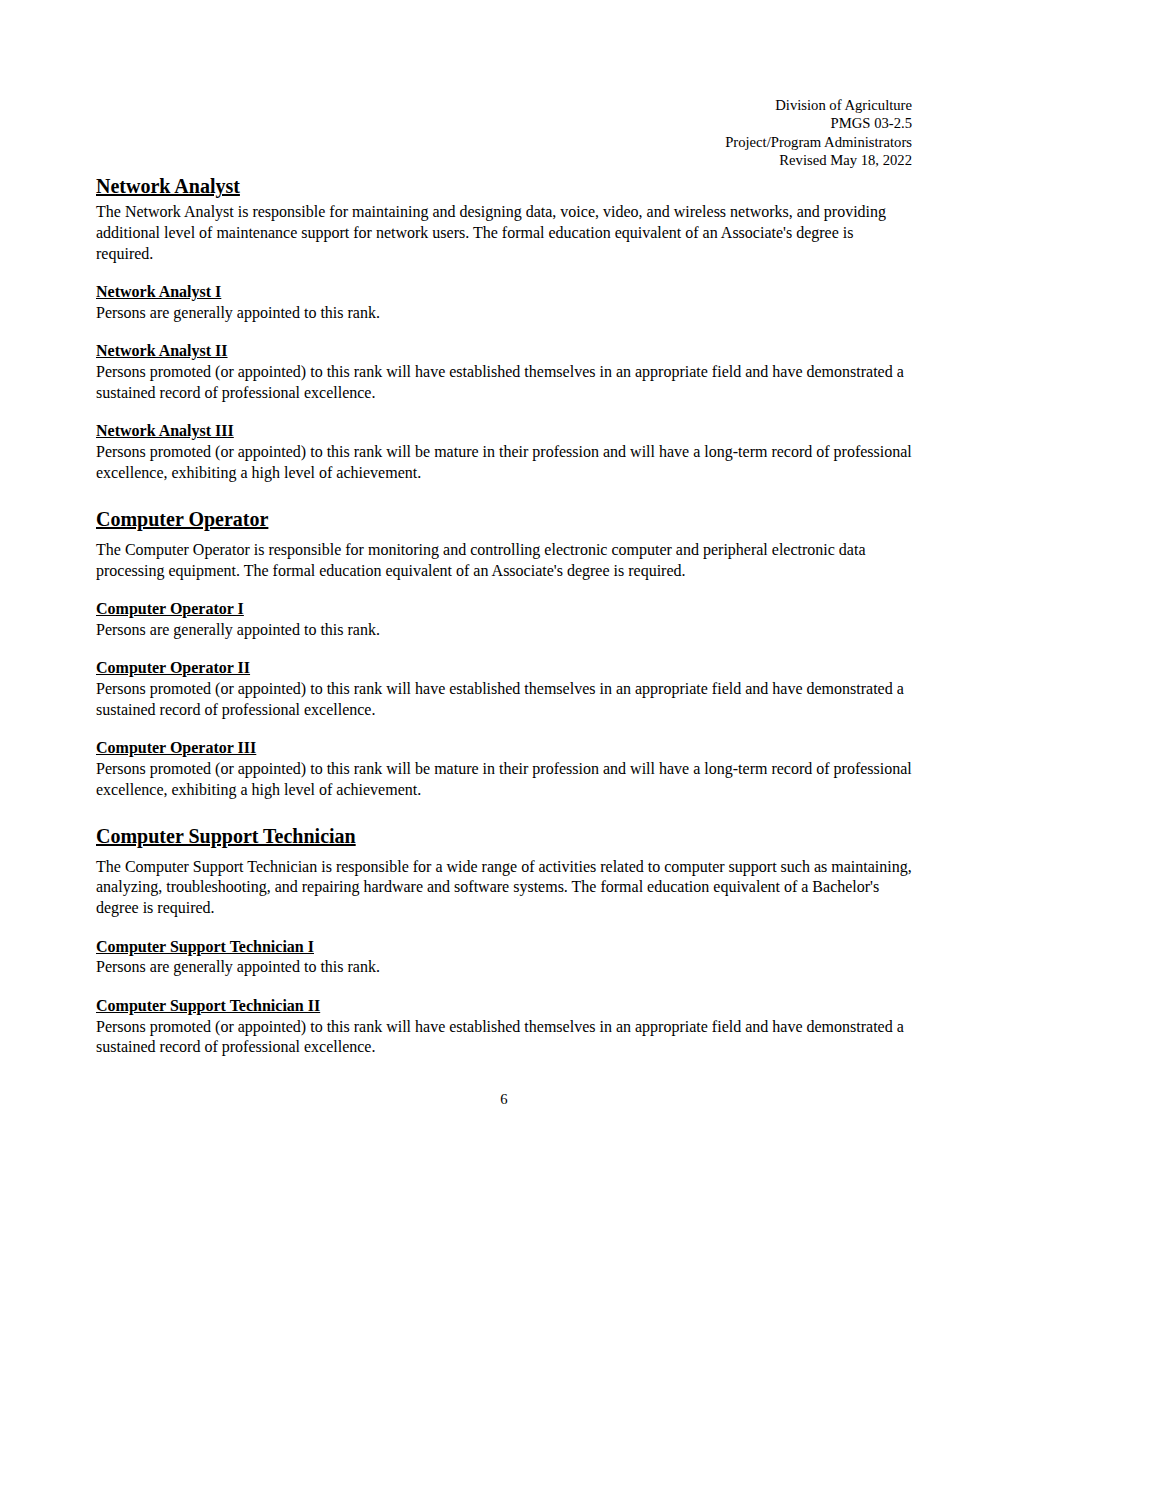Division of Agriculture
PMGS 03-2.5
Project/Program Administrators
Revised May 18, 2022
Network Analyst
The Network Analyst is responsible for maintaining and designing data, voice, video, and wireless networks, and providing additional level of maintenance support for network users. The formal education equivalent of an Associate's degree is required.
Network Analyst I
Persons are generally appointed to this rank.
Network Analyst II
Persons promoted (or appointed) to this rank will have established themselves in an appropriate field and have demonstrated a sustained record of professional excellence.
Network Analyst III
Persons promoted (or appointed) to this rank will be mature in their profession and will have a long-term record of professional excellence, exhibiting a high level of achievement.
Computer Operator
The Computer Operator is responsible for monitoring and controlling electronic computer and peripheral electronic data processing equipment. The formal education equivalent of an Associate's degree is required.
Computer Operator I
Persons are generally appointed to this rank.
Computer Operator II
Persons promoted (or appointed) to this rank will have established themselves in an appropriate field and have demonstrated a sustained record of professional excellence.
Computer Operator III
Persons promoted (or appointed) to this rank will be mature in their profession and will have a long-term record of professional excellence, exhibiting a high level of achievement.
Computer Support Technician
The Computer Support Technician is responsible for a wide range of activities related to computer support such as maintaining, analyzing, troubleshooting, and repairing hardware and software systems. The formal education equivalent of a Bachelor's degree is required.
Computer Support Technician I
Persons are generally appointed to this rank.
Computer Support Technician II
Persons promoted (or appointed) to this rank will have established themselves in an appropriate field and have demonstrated a sustained record of professional excellence.
6